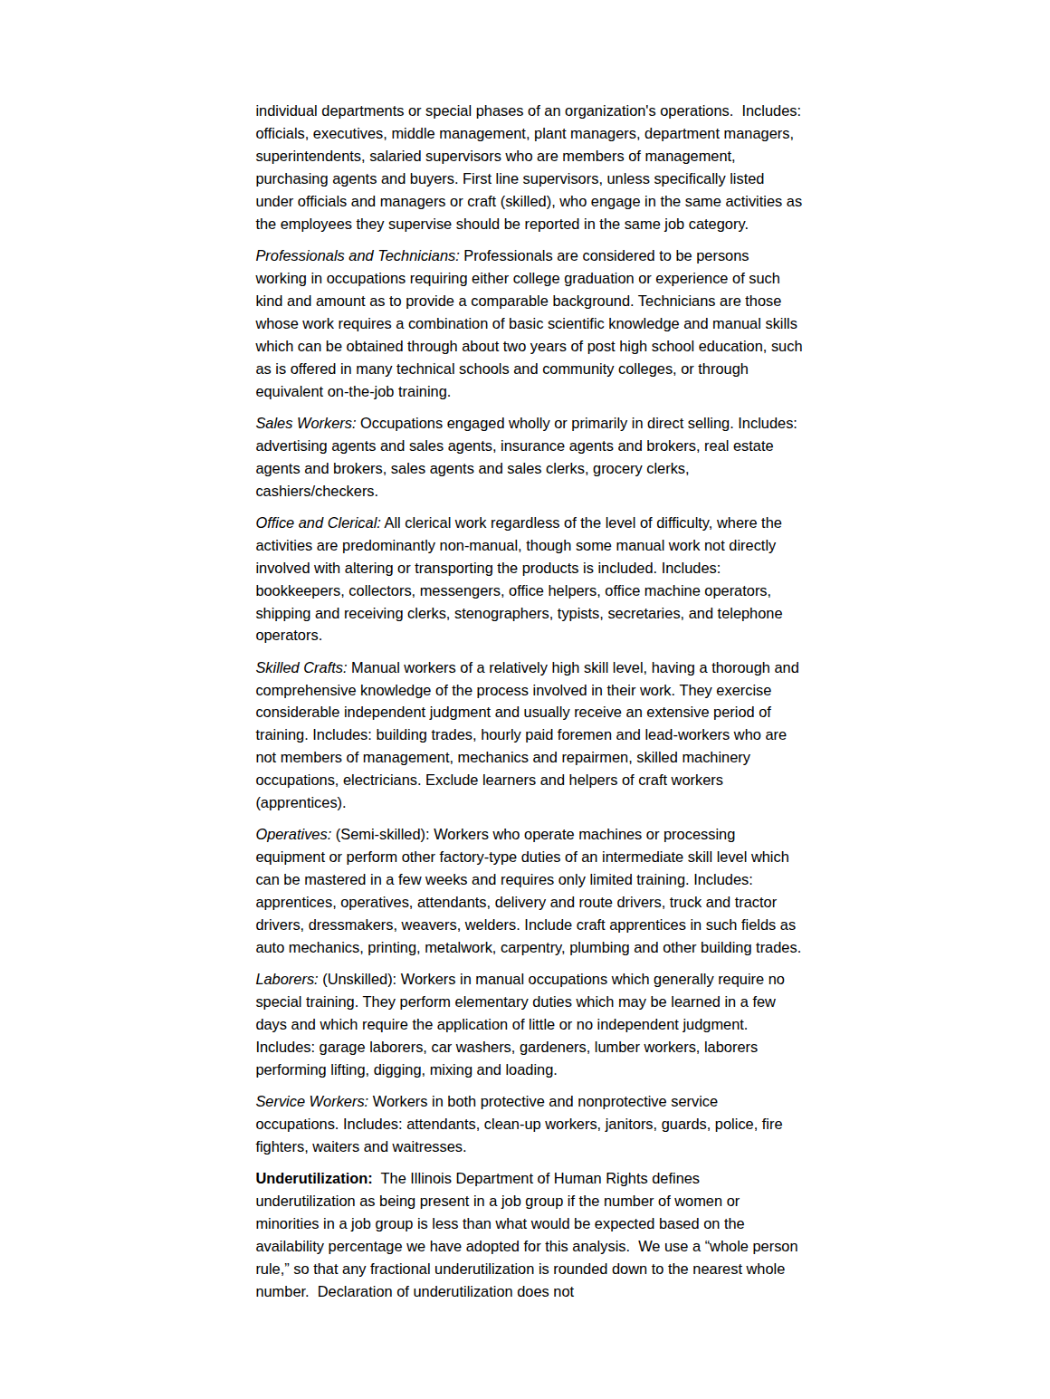individual departments or special phases of an organization's operations. Includes: officials, executives, middle management, plant managers, department managers, superintendents, salaried supervisors who are members of management, purchasing agents and buyers. First line supervisors, unless specifically listed under officials and managers or craft (skilled), who engage in the same activities as the employees they supervise should be reported in the same job category.
Professionals and Technicians: Professionals are considered to be persons working in occupations requiring either college graduation or experience of such kind and amount as to provide a comparable background. Technicians are those whose work requires a combination of basic scientific knowledge and manual skills which can be obtained through about two years of post high school education, such as is offered in many technical schools and community colleges, or through equivalent on-the-job training.
Sales Workers: Occupations engaged wholly or primarily in direct selling. Includes: advertising agents and sales agents, insurance agents and brokers, real estate agents and brokers, sales agents and sales clerks, grocery clerks, cashiers/checkers.
Office and Clerical: All clerical work regardless of the level of difficulty, where the activities are predominantly non-manual, though some manual work not directly involved with altering or transporting the products is included. Includes: bookkeepers, collectors, messengers, office helpers, office machine operators, shipping and receiving clerks, stenographers, typists, secretaries, and telephone operators.
Skilled Crafts: Manual workers of a relatively high skill level, having a thorough and comprehensive knowledge of the process involved in their work. They exercise considerable independent judgment and usually receive an extensive period of training. Includes: building trades, hourly paid foremen and lead-workers who are not members of management, mechanics and repairmen, skilled machinery occupations, electricians. Exclude learners and helpers of craft workers (apprentices).
Operatives: (Semi-skilled): Workers who operate machines or processing equipment or perform other factory-type duties of an intermediate skill level which can be mastered in a few weeks and requires only limited training. Includes: apprentices, operatives, attendants, delivery and route drivers, truck and tractor drivers, dressmakers, weavers, welders. Include craft apprentices in such fields as auto mechanics, printing, metalwork, carpentry, plumbing and other building trades.
Laborers: (Unskilled): Workers in manual occupations which generally require no special training. They perform elementary duties which may be learned in a few days and which require the application of little or no independent judgment. Includes: garage laborers, car washers, gardeners, lumber workers, laborers performing lifting, digging, mixing and loading.
Service Workers: Workers in both protective and nonprotective service occupations. Includes: attendants, clean-up workers, janitors, guards, police, fire fighters, waiters and waitresses.
Underutilization: The Illinois Department of Human Rights defines underutilization as being present in a job group if the number of women or minorities in a job group is less than what would be expected based on the availability percentage we have adopted for this analysis. We use a “whole person rule,” so that any fractional underutilization is rounded down to the nearest whole number. Declaration of underutilization does not